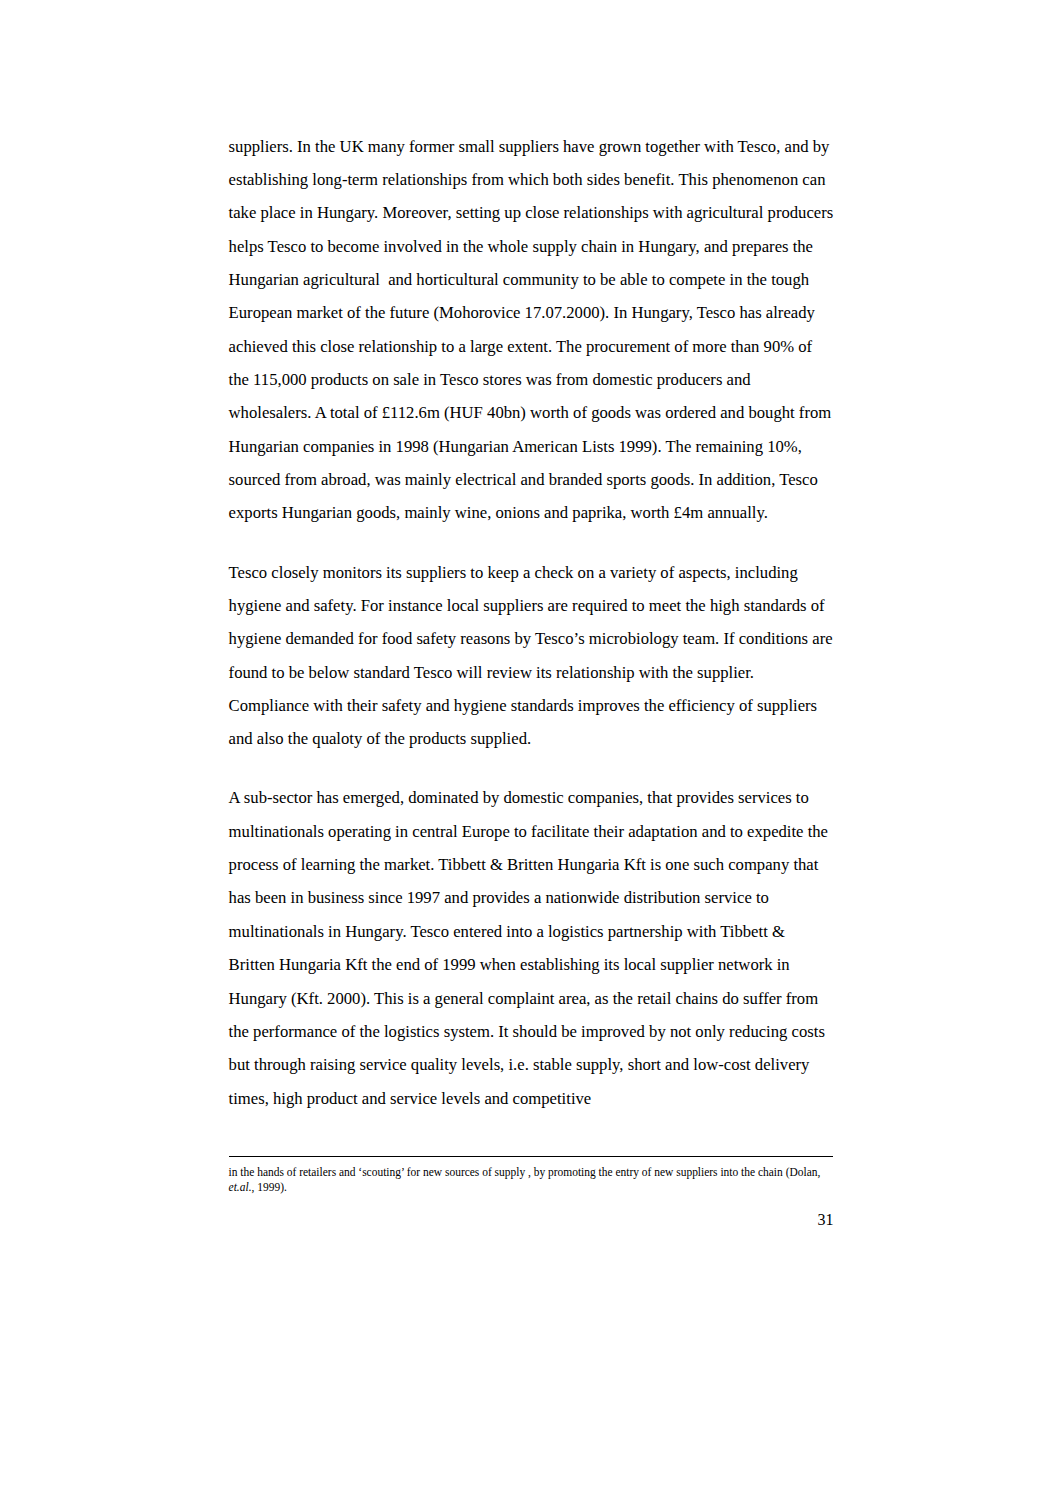suppliers. In the UK many former small suppliers have grown together with Tesco, and by establishing long-term relationships from which both sides benefit. This phenomenon can take place in Hungary. Moreover, setting up close relationships with agricultural producers helps Tesco to become involved in the whole supply chain in Hungary, and prepares the Hungarian agricultural and horticultural community to be able to compete in the tough European market of the future (Mohorovice 17.07.2000). In Hungary, Tesco has already achieved this close relationship to a large extent. The procurement of more than 90% of the 115,000 products on sale in Tesco stores was from domestic producers and wholesalers. A total of £112.6m (HUF 40bn) worth of goods was ordered and bought from Hungarian companies in 1998 (Hungarian American Lists 1999). The remaining 10%, sourced from abroad, was mainly electrical and branded sports goods. In addition, Tesco exports Hungarian goods, mainly wine, onions and paprika, worth £4m annually.
Tesco closely monitors its suppliers to keep a check on a variety of aspects, including hygiene and safety. For instance local suppliers are required to meet the high standards of hygiene demanded for food safety reasons by Tesco’s microbiology team. If conditions are found to be below standard Tesco will review its relationship with the supplier. Compliance with their safety and hygiene standards improves the efficiency of suppliers and also the qualoty of the products supplied.
A sub-sector has emerged, dominated by domestic companies, that provides services to multinationals operating in central Europe to facilitate their adaptation and to expedite the process of learning the market. Tibbett & Britten Hungaria Kft is one such company that has been in business since 1997 and provides a nationwide distribution service to multinationals in Hungary. Tesco entered into a logistics partnership with Tibbett & Britten Hungaria Kft the end of 1999 when establishing its local supplier network in Hungary (Kft. 2000). This is a general complaint area, as the retail chains do suffer from the performance of the logistics system. It should be improved by not only reducing costs but through raising service quality levels, i.e. stable supply, short and low-cost delivery times, high product and service levels and competitive
in the hands of retailers and ‘scouting’ for new sources of supply , by promoting the entry of new suppliers into the chain (Dolan, et.al., 1999).
31